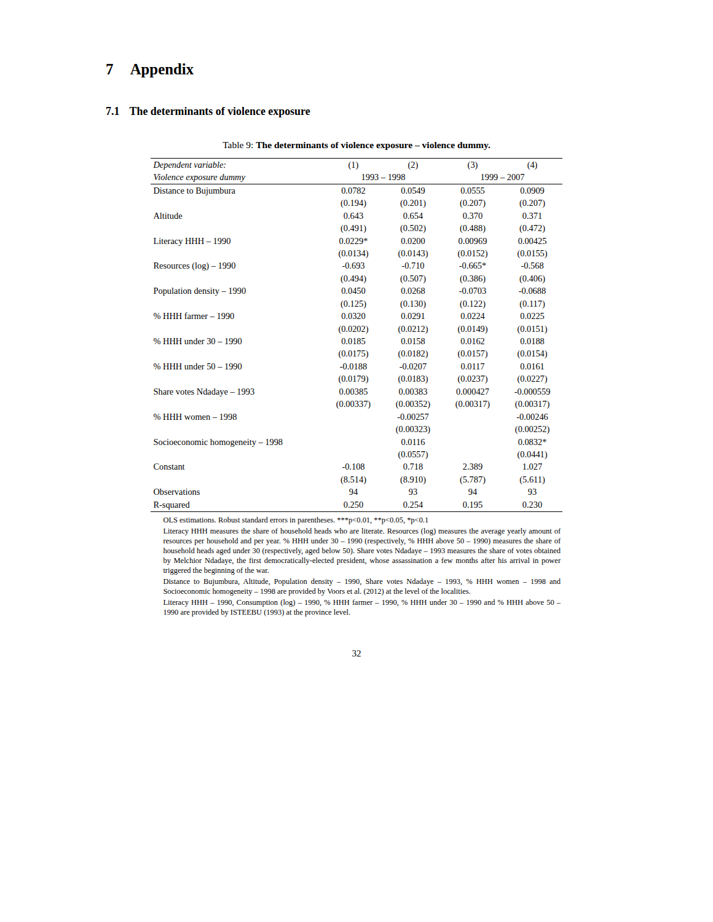7 Appendix
7.1 The determinants of violence exposure
Table 9: The determinants of violence exposure – violence dummy.
| Dependent variable: | (1) | (2) | (3) | (4) |
| Violence exposure dummy | 1993 – 1998 | 1999 – 2007 |
| Distance to Bujumbura | 0.0782 | 0.0549 | 0.0555 | 0.0909 |
| | (0.194) | (0.201) | (0.207) | (0.207) |
| Altitude | 0.643 | 0.654 | 0.370 | 0.371 |
| | (0.491) | (0.502) | (0.488) | (0.472) |
| Literacy HHH – 1990 | 0.0229* | 0.0200 | 0.00969 | 0.00425 |
| | (0.0134) | (0.0143) | (0.0152) | (0.0155) |
| Resources (log) – 1990 | -0.693 | -0.710 | -0.665* | -0.568 |
| | (0.494) | (0.507) | (0.386) | (0.406) |
| Population density – 1990 | 0.0450 | 0.0268 | -0.0703 | -0.0688 |
| | (0.125) | (0.130) | (0.122) | (0.117) |
| % HHH farmer – 1990 | 0.0320 | 0.0291 | 0.0224 | 0.0225 |
| | (0.0202) | (0.0212) | (0.0149) | (0.0151) |
| % HHH under 30 – 1990 | 0.0185 | 0.0158 | 0.0162 | 0.0188 |
| | (0.0175) | (0.0182) | (0.0157) | (0.0154) |
| % HHH under 50 – 1990 | -0.0188 | -0.0207 | 0.0117 | 0.0161 |
| | (0.0179) | (0.0183) | (0.0237) | (0.0227) |
| Share votes Ndadaye – 1993 | 0.00385 | 0.00383 | 0.000427 | -0.000559 |
| | (0.00337) | (0.00352) | (0.00317) | (0.00317) |
| % HHH women – 1998 | | -0.00257 | | -0.00246 |
| | | (0.00323) | | (0.00252) |
| Socioeconomic homogeneity – 1998 | | 0.0116 | | 0.0832* |
| | | (0.0557) | | (0.0441) |
| Constant | -0.108 | 0.718 | 2.389 | 1.027 |
| | (8.514) | (8.910) | (5.787) | (5.611) |
| Observations | 94 | 93 | 94 | 93 |
| R-squared | 0.250 | 0.254 | 0.195 | 0.230 |
OLS estimations. Robust standard errors in parentheses. ***p<0.01, **p<0.05, *p<0.1
Literacy HHH measures the share of household heads who are literate. Resources (log) measures the average yearly amount of resources per household and per year. % HHH under 30 – 1990 (respectively, % HHH above 50 – 1990) measures the share of household heads aged under 30 (respectively, aged below 50). Share votes Ndadaye – 1993 measures the share of votes obtained by Melchior Ndadaye, the first democratically-elected president, whose assassination a few months after his arrival in power triggered the beginning of the war.
Distance to Bujumbura, Altitude, Population density – 1990, Share votes Ndadaye – 1993, % HHH women – 1998 and Socioeconomic homogeneity – 1998 are provided by Voors et al. (2012) at the level of the localities.
Literacy HHH – 1990, Consumption (log) – 1990, % HHH farmer – 1990, % HHH under 30 – 1990 and % HHH above 50 – 1990 are provided by ISTEEBU (1993) at the province level.
32